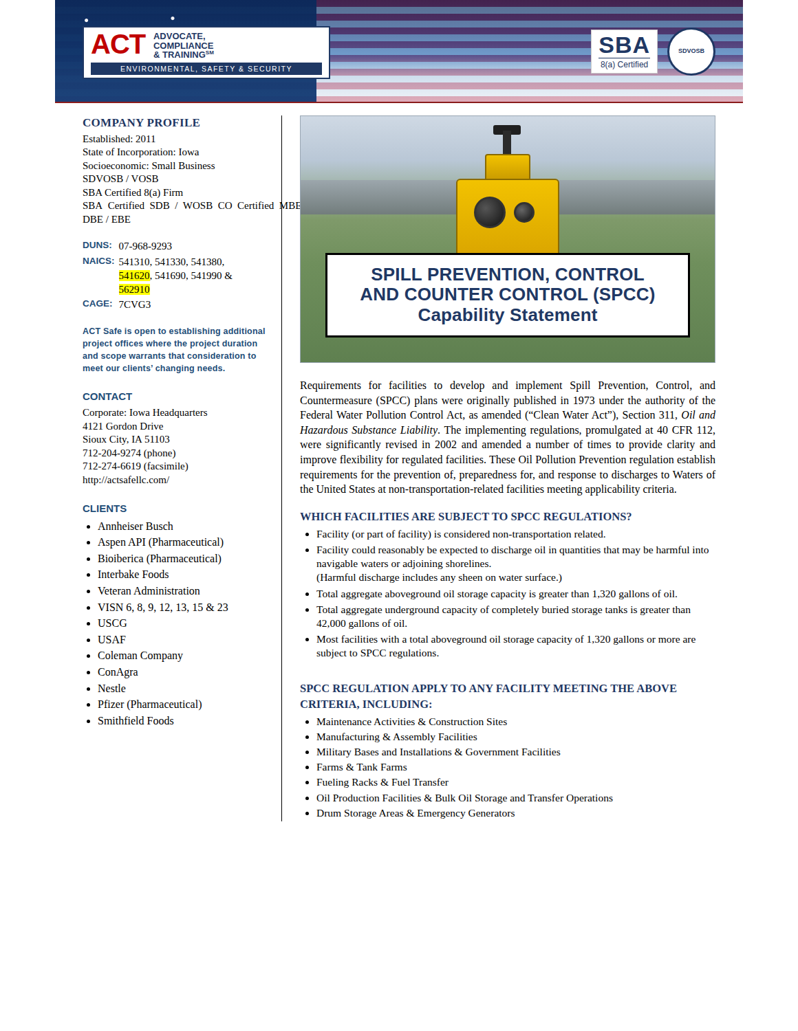ACT ADVOCATE,
COMPLIANCE
& TRAININGSM
ENVIRONMENTAL, SAFETY & SECURITY
SBA
8(a) Certified
SDVOSB
COMPANY PROFILE
Established: 2011
State of Incorporation: Iowa
Socioeconomic: Small Business
SDVOSB / VOSB
SBA Certified 8(a) Firm
SBA Certified SDB / WOSB CO Certified MBE / MWBE CDOT Certified DBE / EBE
| DUNS: | 07-968-9293 |
| NAICS: | 541310, 541330, 541380, 541620 , 541690, 541990 & 562910 |
| CAGE: | 7CVG3 |
ACT Safe is open to establishing additional project offices where the project duration and scope warrants that consideration to meet our clients’ changing needs.
CONTACT
Corporate: Iowa Headquarters
4121 Gordon Drive
Sioux City, IA 51103
712-204-9274 (phone)
712-274-6619 (facsimile)
http://actsafellc.com/
CLIENTS
Annheiser Busch
Aspen API (Pharmaceutical)
Bioiberica (Pharmaceutical)
Interbake Foods
Veteran Administration
VISN 6, 8, 9, 12, 13, 15 & 23
USCG
USAF
Coleman Company
ConAgra
Nestle
Pfizer (Pharmaceutical)
Smithfield Foods
SPILL PREVENTION, CONTROL AND COUNTER CONTROL (SPCC) Capability Statement
Requirements for facilities to develop and implement Spill Prevention, Control, and Countermeasure (SPCC) plans were originally published in 1973 under the authority of the Federal Water Pollution Control Act, as amended (“Clean Water Act”), Section 311, Oil and Hazardous Substance Liability. The implementing regulations, promulgated at 40 CFR 112, were significantly revised in 2002 and amended a number of times to provide clarity and improve flexibility for regulated facilities. These Oil Pollution Prevention regulation establish requirements for the prevention of, preparedness for, and response to discharges to Waters of the United States at non-transportation-related facilities meeting applicability criteria.
WHICH FACILITIES ARE SUBJECT TO SPCC REGULATIONS?
Facility (or part of facility) is considered non-transportation related.
Facility could reasonably be expected to discharge oil in quantities that may be harmful into navigable waters or adjoining shorelines. (Harmful discharge includes any sheen on water surface.)
Total aggregate aboveground oil storage capacity is greater than 1,320 gallons of oil.
Total aggregate underground capacity of completely buried storage tanks is greater than 42,000 gallons of oil.
Most facilities with a total aboveground oil storage capacity of 1,320 gallons or more are subject to SPCC regulations.
SPCC REGULATION APPLY TO ANY FACILITY MEETING THE ABOVE CRITERIA, INCLUDING:
Maintenance Activities & Construction Sites
Manufacturing & Assembly Facilities
Military Bases and Installations & Government Facilities
Farms & Tank Farms
Fueling Racks & Fuel Transfer
Oil Production Facilities & Bulk Oil Storage and Transfer Operations
Drum Storage Areas & Emergency Generators